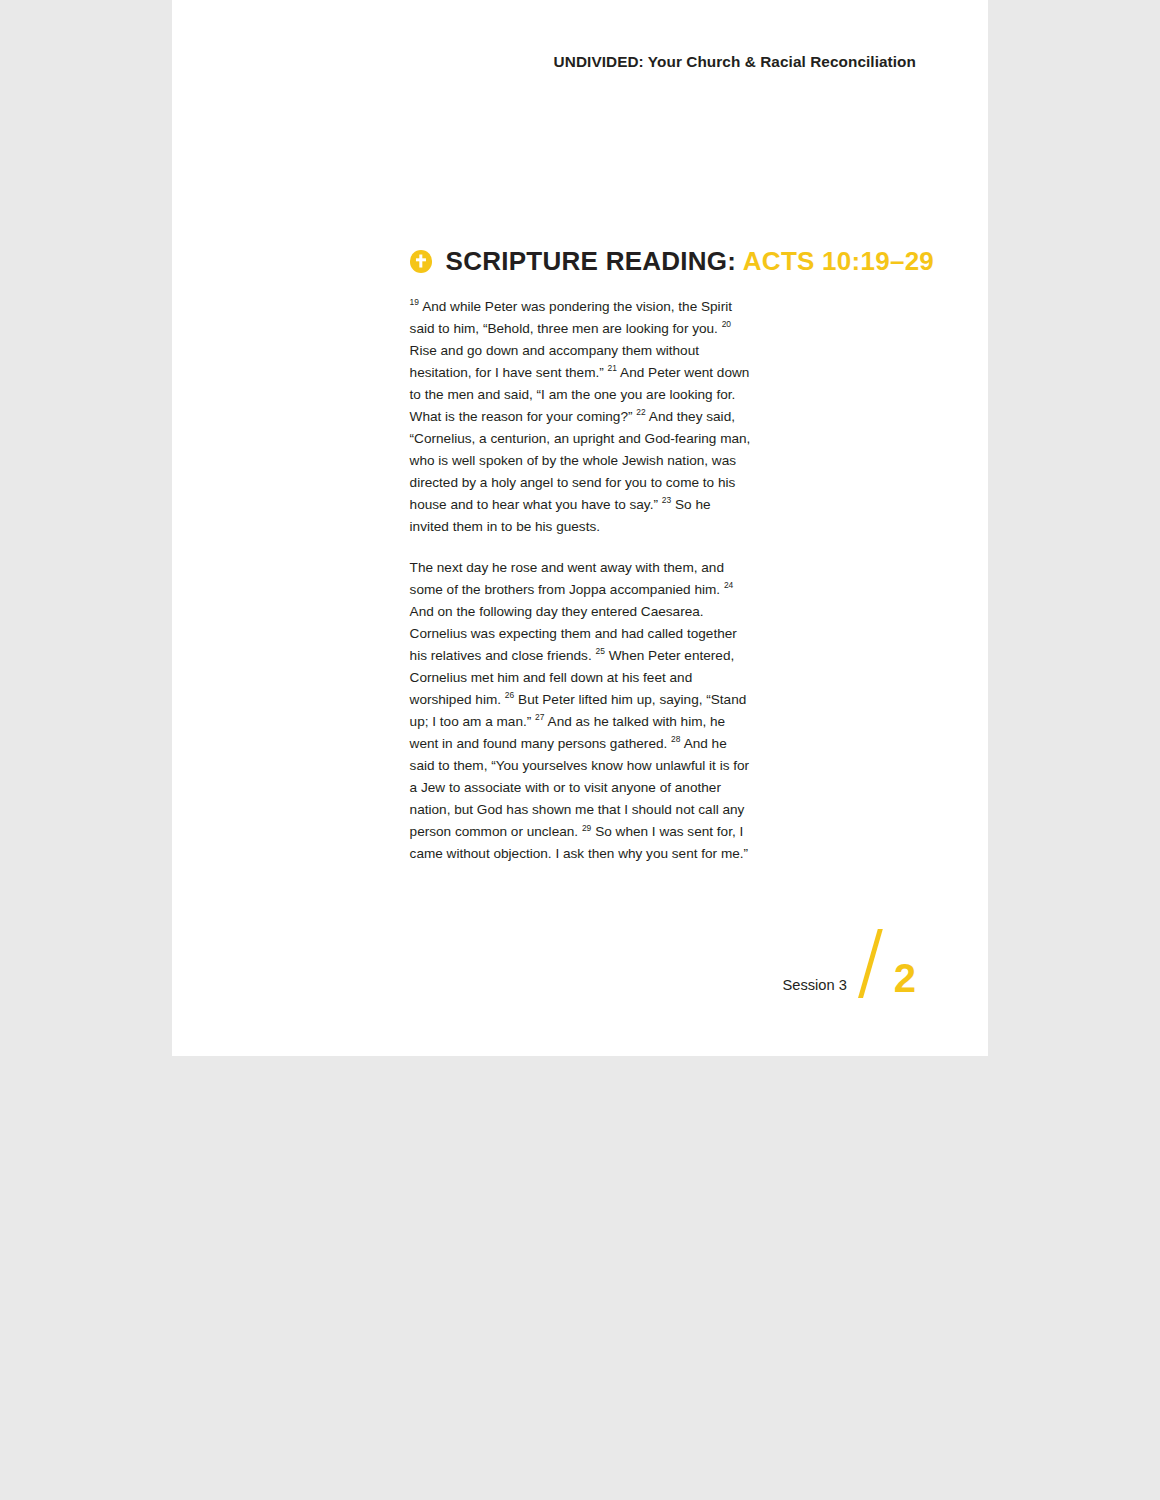UNDIVIDED: Your Church & Racial Reconciliation
Scripture Reading: Acts 10:19–29
19 And while Peter was pondering the vision, the Spirit said to him, “Behold, three men are looking for you. 20 Rise and go down and accompany them without hesitation, for I have sent them.” 21 And Peter went down to the men and said, “I am the one you are looking for. What is the reason for your coming?” 22 And they said, “Cornelius, a centurion, an upright and God-fearing man, who is well spoken of by the whole Jewish nation, was directed by a holy angel to send for you to come to his house and to hear what you have to say.” 23 So he invited them in to be his guests.
The next day he rose and went away with them, and some of the brothers from Joppa accompanied him. 24 And on the following day they entered Caesarea. Cornelius was expecting them and had called together his relatives and close friends. 25 When Peter entered, Cornelius met him and fell down at his feet and worshiped him. 26 But Peter lifted him up, saying, “Stand up; I too am a man.” 27 And as he talked with him, he went in and found many persons gathered. 28 And he said to them, “You yourselves know how unlawful it is for a Jew to associate with or to visit anyone of another nation, but God has shown me that I should not call any person common or unclean. 29 So when I was sent for, I came without objection. I ask then why you sent for me.”
Session 3
2